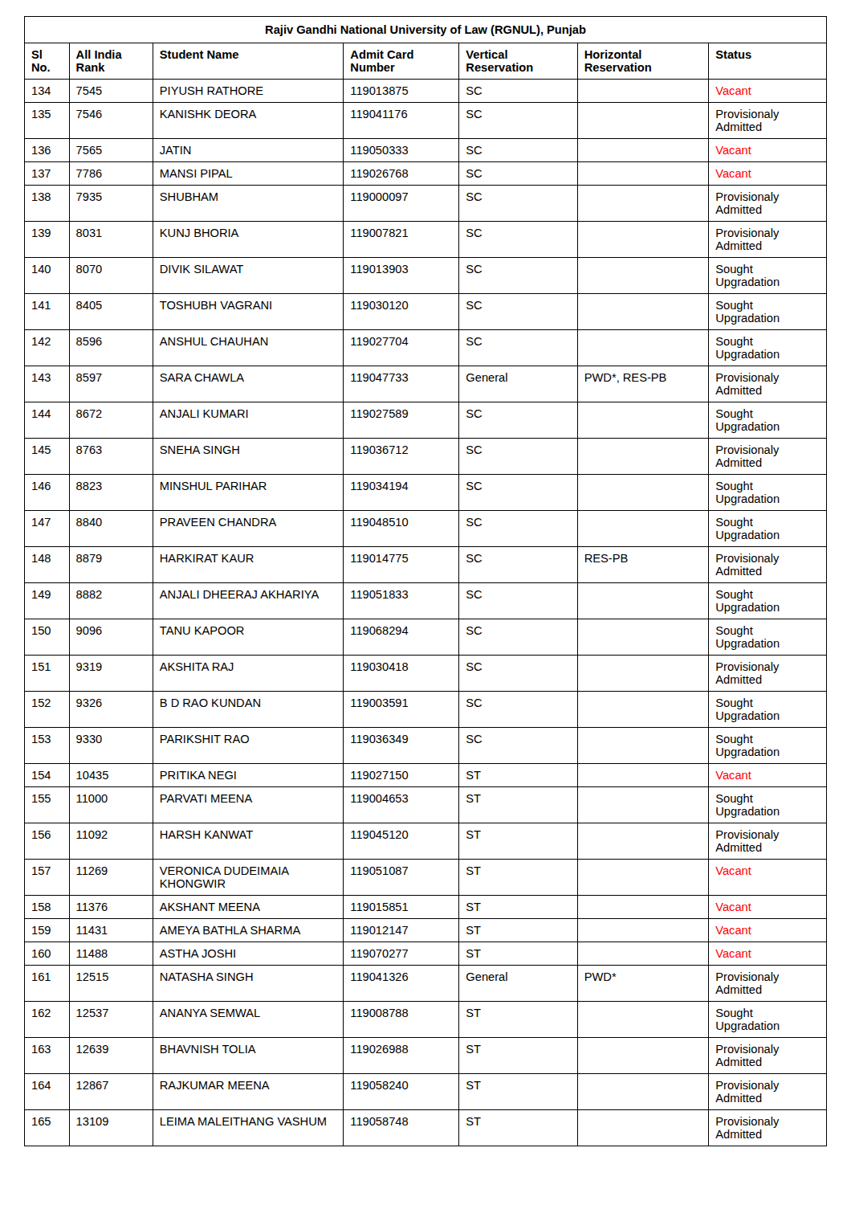Rajiv Gandhi National University of Law (RGNUL), Punjab
| Sl No. | All India Rank | Student Name | Admit Card Number | Vertical Reservation | Horizontal Reservation | Status |
| --- | --- | --- | --- | --- | --- | --- |
| 134 | 7545 | PIYUSH RATHORE | 119013875 | SC | | Vacant |
| 135 | 7546 | KANISHK DEORA | 119041176 | SC | | Provisionaly Admitted |
| 136 | 7565 | JATIN | 119050333 | SC | | Vacant |
| 137 | 7786 | MANSI PIPAL | 119026768 | SC | | Vacant |
| 138 | 7935 | SHUBHAM | 119000097 | SC | | Provisionaly Admitted |
| 139 | 8031 | KUNJ BHORIA | 119007821 | SC | | Provisionaly Admitted |
| 140 | 8070 | DIVIK SILAWAT | 119013903 | SC | | Sought Upgradation |
| 141 | 8405 | TOSHUBH VAGRANI | 119030120 | SC | | Sought Upgradation |
| 142 | 8596 | ANSHUL CHAUHAN | 119027704 | SC | | Sought Upgradation |
| 143 | 8597 | SARA CHAWLA | 119047733 | General | PWD*, RES-PB | Provisionaly Admitted |
| 144 | 8672 | ANJALI KUMARI | 119027589 | SC | | Sought Upgradation |
| 145 | 8763 | SNEHA SINGH | 119036712 | SC | | Provisionaly Admitted |
| 146 | 8823 | MINSHUL PARIHAR | 119034194 | SC | | Sought Upgradation |
| 147 | 8840 | PRAVEEN CHANDRA | 119048510 | SC | | Sought Upgradation |
| 148 | 8879 | HARKIRAT KAUR | 119014775 | SC | RES-PB | Provisionaly Admitted |
| 149 | 8882 | ANJALI DHEERAJ AKHARIYA | 119051833 | SC | | Sought Upgradation |
| 150 | 9096 | TANU KAPOOR | 119068294 | SC | | Sought Upgradation |
| 151 | 9319 | AKSHITA RAJ | 119030418 | SC | | Provisionaly Admitted |
| 152 | 9326 | B D RAO KUNDAN | 119003591 | SC | | Sought Upgradation |
| 153 | 9330 | PARIKSHIT RAO | 119036349 | SC | | Sought Upgradation |
| 154 | 10435 | PRITIKA NEGI | 119027150 | ST | | Vacant |
| 155 | 11000 | PARVATI MEENA | 119004653 | ST | | Sought Upgradation |
| 156 | 11092 | HARSH KANWAT | 119045120 | ST | | Provisionaly Admitted |
| 157 | 11269 | VERONICA DUDEIMAIA KHONGWIR | 119051087 | ST | | Vacant |
| 158 | 11376 | AKSHANT MEENA | 119015851 | ST | | Vacant |
| 159 | 11431 | AMEYA BATHLA SHARMA | 119012147 | ST | | Vacant |
| 160 | 11488 | ASTHA JOSHI | 119070277 | ST | | Vacant |
| 161 | 12515 | NATASHA SINGH | 119041326 | General | PWD* | Provisionaly Admitted |
| 162 | 12537 | ANANYA SEMWAL | 119008788 | ST | | Sought Upgradation |
| 163 | 12639 | BHAVNISH TOLIA | 119026988 | ST | | Provisionaly Admitted |
| 164 | 12867 | RAJKUMAR MEENA | 119058240 | ST | | Provisionaly Admitted |
| 165 | 13109 | LEIMA MALEITHANG VASHUM | 119058748 | ST | | Provisionaly Admitted |